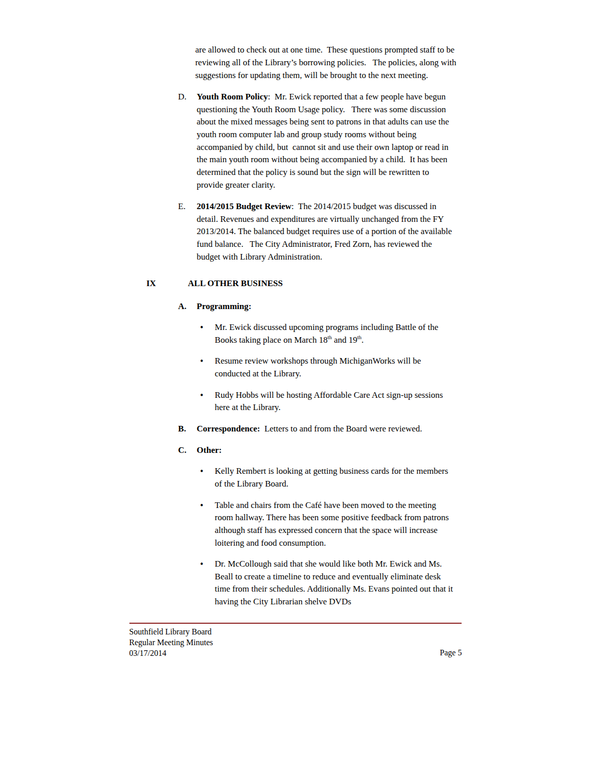are allowed to check out at one time. These questions prompted staff to be reviewing all of the Library’s borrowing policies. The policies, along with suggestions for updating them, will be brought to the next meeting.
D. Youth Room Policy: Mr. Ewick reported that a few people have begun questioning the Youth Room Usage policy. There was some discussion about the mixed messages being sent to patrons in that adults can use the youth room computer lab and group study rooms without being accompanied by child, but cannot sit and use their own laptop or read in the main youth room without being accompanied by a child. It has been determined that the policy is sound but the sign will be rewritten to provide greater clarity.
E. 2014/2015 Budget Review: The 2014/2015 budget was discussed in detail. Revenues and expenditures are virtually unchanged from the FY 2013/2014. The balanced budget requires use of a portion of the available fund balance. The City Administrator, Fred Zorn, has reviewed the budget with Library Administration.
IX ALL OTHER BUSINESS
A. Programming:
Mr. Ewick discussed upcoming programs including Battle of the Books taking place on March 18th and 19th.
Resume review workshops through MichiganWorks will be conducted at the Library.
Rudy Hobbs will be hosting Affordable Care Act sign-up sessions here at the Library.
B. Correspondence: Letters to and from the Board were reviewed.
C. Other:
Kelly Rembert is looking at getting business cards for the members of the Library Board.
Table and chairs from the Café have been moved to the meeting room hallway. There has been some positive feedback from patrons although staff has expressed concern that the space will increase loitering and food consumption.
Dr. McCollough said that she would like both Mr. Ewick and Ms. Beall to create a timeline to reduce and eventually eliminate desk time from their schedules. Additionally Ms. Evans pointed out that it having the City Librarian shelve DVDs
Southfield Library Board
Regular Meeting Minutes
03/17/2014
Page 5